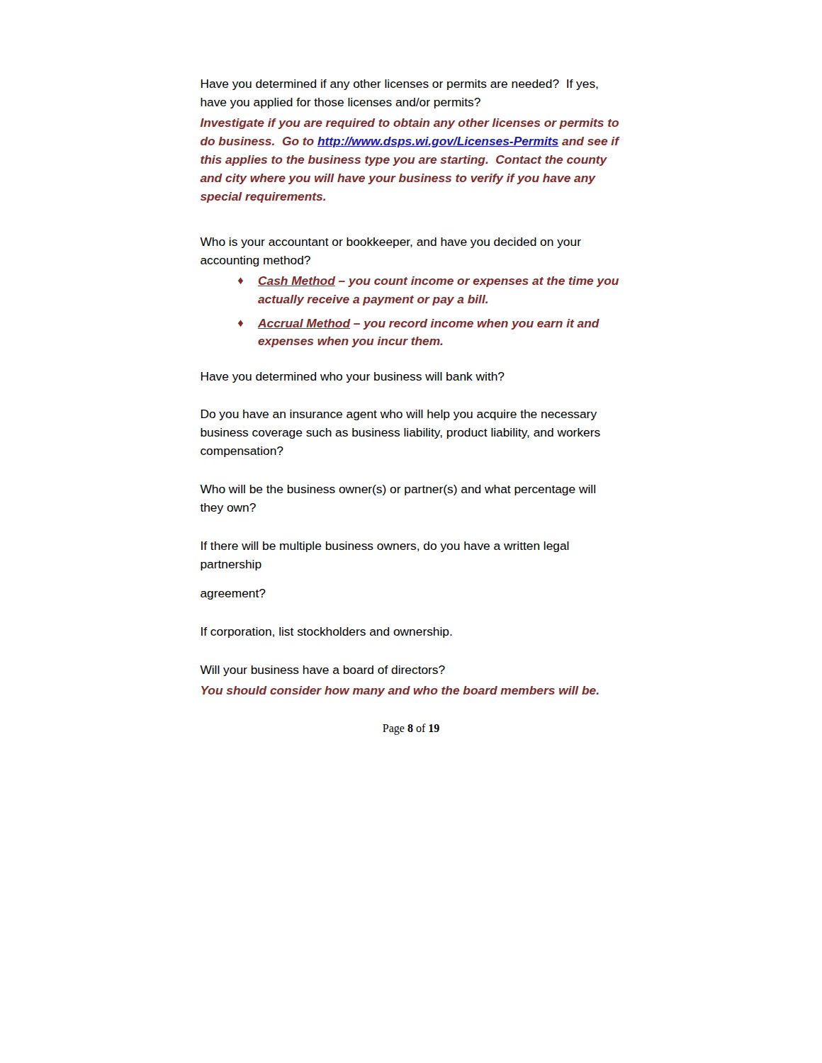Have you determined if any other licenses or permits are needed? If yes, have you applied for those licenses and/or permits?
Investigate if you are required to obtain any other licenses or permits to do business. Go to http://www.dsps.wi.gov/Licenses-Permits and see if this applies to the business type you are starting. Contact the county and city where you will have your business to verify if you have any special requirements.
Who is your accountant or bookkeeper, and have you decided on your accounting method?
Cash Method – you count income or expenses at the time you actually receive a payment or pay a bill.
Accrual Method – you record income when you earn it and expenses when you incur them.
Have you determined who your business will bank with?
Do you have an insurance agent who will help you acquire the necessary business coverage such as business liability, product liability, and workers compensation?
Who will be the business owner(s) or partner(s) and what percentage will they own?
If there will be multiple business owners, do you have a written legal partnership
agreement?
If corporation, list stockholders and ownership.
Will your business have a board of directors?
You should consider how many and who the board members will be.
Page 8 of 19